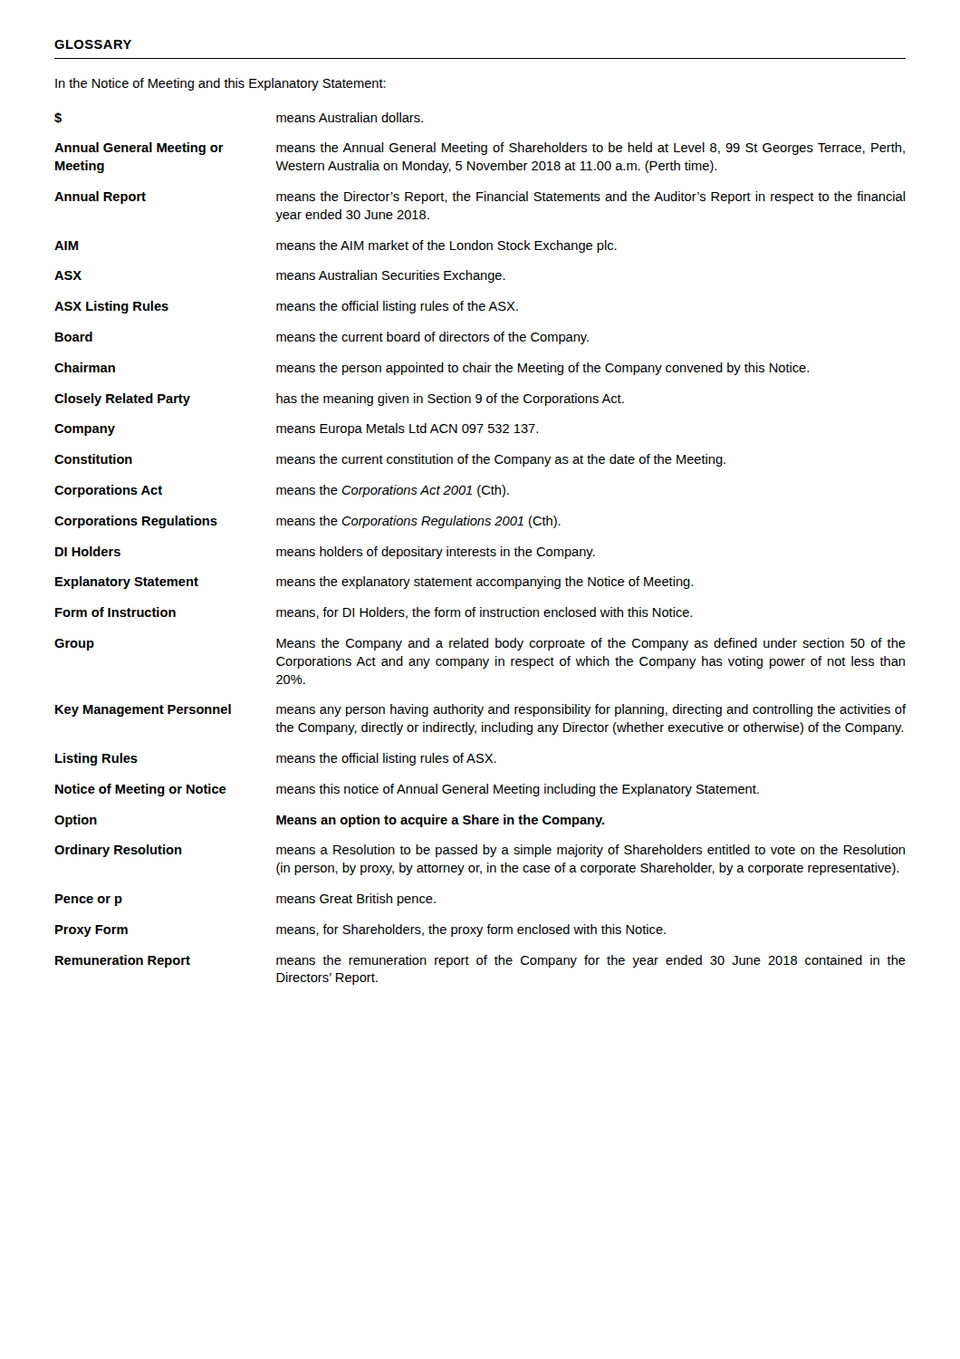GLOSSARY
In the Notice of Meeting and this Explanatory Statement:
| $ | means Australian dollars. |
| Annual General Meeting or Meeting | means the Annual General Meeting of Shareholders to be held at Level 8, 99 St Georges Terrace, Perth, Western Australia on Monday, 5 November 2018 at 11.00 a.m. (Perth time). |
| Annual Report | means the Director’s Report, the Financial Statements and the Auditor’s Report in respect to the financial year ended 30 June 2018. |
| AIM | means the AIM market of the London Stock Exchange plc. |
| ASX | means Australian Securities Exchange. |
| ASX Listing Rules | means the official listing rules of the ASX. |
| Board | means the current board of directors of the Company. |
| Chairman | means the person appointed to chair the Meeting of the Company convened by this Notice. |
| Closely Related Party | has the meaning given in Section 9 of the Corporations Act. |
| Company | means Europa Metals Ltd ACN 097 532 137. |
| Constitution | means the current constitution of the Company as at the date of the Meeting. |
| Corporations Act | means the Corporations Act 2001 (Cth). |
| Corporations Regulations | means the Corporations Regulations 2001 (Cth). |
| DI Holders | means holders of depositary interests in the Company. |
| Explanatory Statement | means the explanatory statement accompanying the Notice of Meeting. |
| Form of Instruction | means, for DI Holders, the form of instruction enclosed with this Notice. |
| Group | Means the Company and a related body corproate of the Company as defined under section 50 of the Corporations Act and any company in respect of which the Company has voting power of not less than 20%. |
| Key Management Personnel | means any person having authority and responsibility for planning, directing and controlling the activities of the Company, directly or indirectly, including any Director (whether executive or otherwise) of the Company. |
| Listing Rules | means the official listing rules of ASX. |
| Notice of Meeting or Notice | means this notice of Annual General Meeting including the Explanatory Statement. |
| Option | Means an option to acquire a Share in the Company. |
| Ordinary Resolution | means a Resolution to be passed by a simple majority of Shareholders entitled to vote on the Resolution (in person, by proxy, by attorney or, in the case of a corporate Shareholder, by a corporate representative). |
| Pence or p | means Great British pence. |
| Proxy Form | means, for Shareholders, the proxy form enclosed with this Notice. |
| Remuneration Report | means the remuneration report of the Company for the year ended 30 June 2018 contained in the Directors’ Report. |